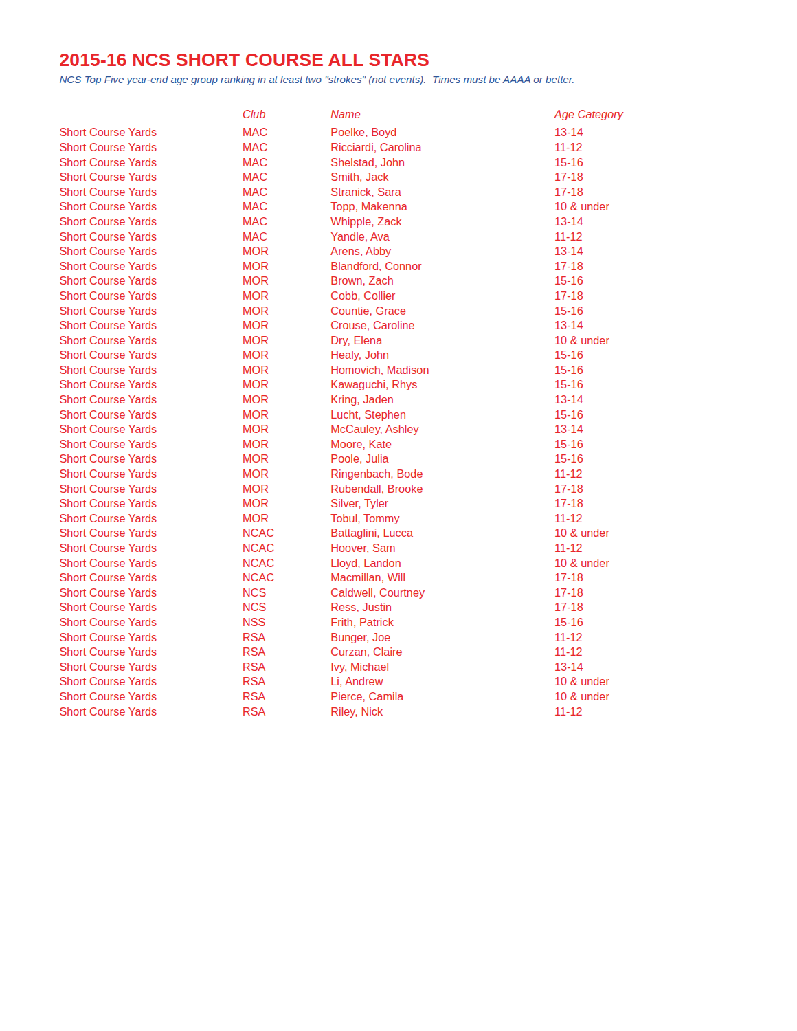2015-16 NCS SHORT COURSE ALL STARS
NCS Top Five year-end age group ranking in at least two "strokes" (not events). Times must be AAAA or better.
| | Club | Name | Age Category |
| --- | --- | --- | --- |
| Short Course Yards | MAC | Poelke, Boyd | 13-14 |
| Short Course Yards | MAC | Ricciardi, Carolina | 11-12 |
| Short Course Yards | MAC | Shelstad, John | 15-16 |
| Short Course Yards | MAC | Smith, Jack | 17-18 |
| Short Course Yards | MAC | Stranick, Sara | 17-18 |
| Short Course Yards | MAC | Topp, Makenna | 10 & under |
| Short Course Yards | MAC | Whipple, Zack | 13-14 |
| Short Course Yards | MAC | Yandle, Ava | 11-12 |
| Short Course Yards | MOR | Arens, Abby | 13-14 |
| Short Course Yards | MOR | Blandford, Connor | 17-18 |
| Short Course Yards | MOR | Brown, Zach | 15-16 |
| Short Course Yards | MOR | Cobb, Collier | 17-18 |
| Short Course Yards | MOR | Countie, Grace | 15-16 |
| Short Course Yards | MOR | Crouse, Caroline | 13-14 |
| Short Course Yards | MOR | Dry, Elena | 10 & under |
| Short Course Yards | MOR | Healy, John | 15-16 |
| Short Course Yards | MOR | Homovich, Madison | 15-16 |
| Short Course Yards | MOR | Kawaguchi, Rhys | 15-16 |
| Short Course Yards | MOR | Kring, Jaden | 13-14 |
| Short Course Yards | MOR | Lucht, Stephen | 15-16 |
| Short Course Yards | MOR | McCauley, Ashley | 13-14 |
| Short Course Yards | MOR | Moore, Kate | 15-16 |
| Short Course Yards | MOR | Poole, Julia | 15-16 |
| Short Course Yards | MOR | Ringenbach, Bode | 11-12 |
| Short Course Yards | MOR | Rubendall, Brooke | 17-18 |
| Short Course Yards | MOR | Silver, Tyler | 17-18 |
| Short Course Yards | MOR | Tobul, Tommy | 11-12 |
| Short Course Yards | NCAC | Battaglini, Lucca | 10 & under |
| Short Course Yards | NCAC | Hoover, Sam | 11-12 |
| Short Course Yards | NCAC | Lloyd, Landon | 10 & under |
| Short Course Yards | NCAC | Macmillan, Will | 17-18 |
| Short Course Yards | NCS | Caldwell, Courtney | 17-18 |
| Short Course Yards | NCS | Ress, Justin | 17-18 |
| Short Course Yards | NSS | Frith, Patrick | 15-16 |
| Short Course Yards | RSA | Bunger, Joe | 11-12 |
| Short Course Yards | RSA | Curzan, Claire | 11-12 |
| Short Course Yards | RSA | Ivy, Michael | 13-14 |
| Short Course Yards | RSA | Li, Andrew | 10 & under |
| Short Course Yards | RSA | Pierce, Camila | 10 & under |
| Short Course Yards | RSA | Riley, Nick | 11-12 |